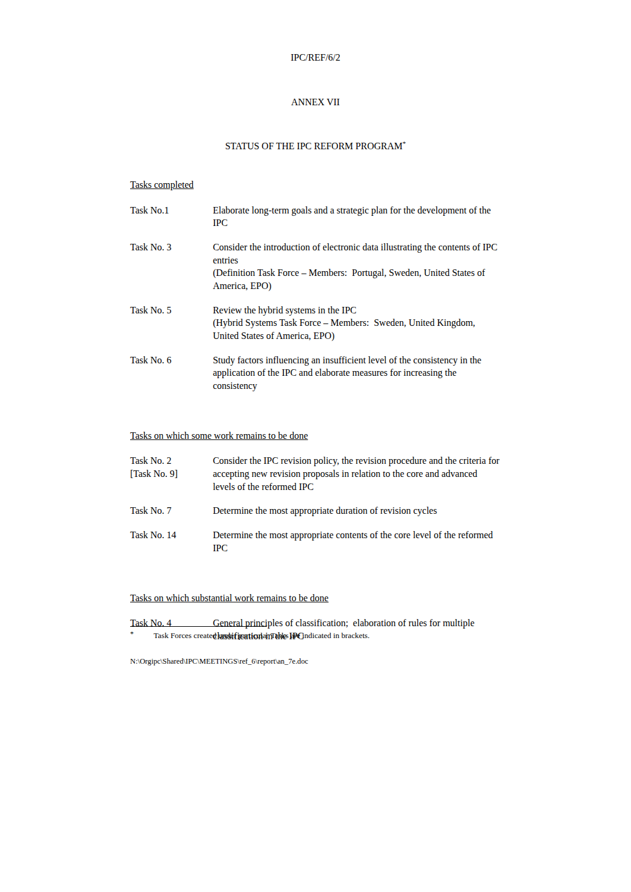IPC/REF/6/2
ANNEX VII
STATUS OF THE IPC REFORM PROGRAM*
Tasks completed
| Task No.1 | Elaborate long-term goals and a strategic plan for the development of the IPC |
| Task No. 3 | Consider the introduction of electronic data illustrating the contents of IPC entries (Definition Task Force – Members: Portugal, Sweden, United States of America, EPO) |
| Task No. 5 | Review the hybrid systems in the IPC (Hybrid Systems Task Force – Members: Sweden, United Kingdom, United States of America, EPO) |
| Task No. 6 | Study factors influencing an insufficient level of the consistency in the application of the IPC and elaborate measures for increasing the consistency |
Tasks on which some work remains to be done
| Task No. 2 [Task No. 9] | Consider the IPC revision policy, the revision procedure and the criteria for accepting new revision proposals in relation to the core and advanced levels of the reformed IPC |
| Task No. 7 | Determine the most appropriate duration of revision cycles |
| Task No. 14 | Determine the most appropriate contents of the core level of the reformed IPC |
Tasks on which substantial work remains to be done
| Task No. 4 | General principles of classification; elaboration of rules for multiple classification in the IPC |
* Task Forces created under particular Tasks are indicated in brackets.
N:\Orgipc\Shared\IPC\MEETINGS\ref_6\report\an_7e.doc